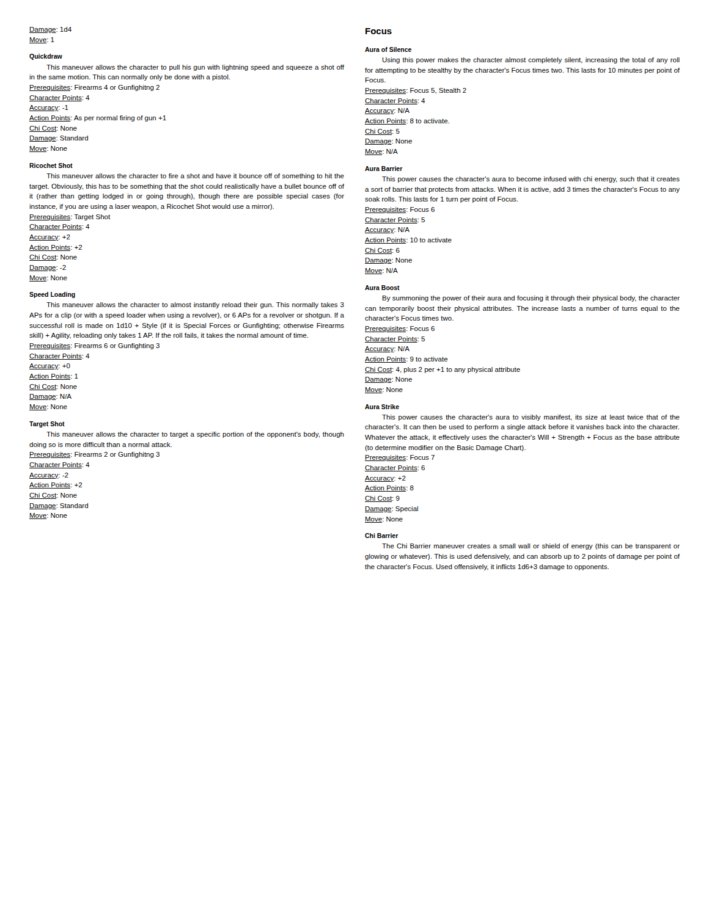Damage: 1d4
Move: 1
Quickdraw
This maneuver allows the character to pull his gun with lightning speed and squeeze a shot off in the same motion. This can normally only be done with a pistol.
Prerequisites: Firearms 4 or Gunfighitng 2
Character Points: 4
Accuracy: -1
Action Points: As per normal firing of gun +1
Chi Cost: None
Damage: Standard
Move: None
Ricochet Shot
This maneuver allows the character to fire a shot and have it bounce off of something to hit the target. Obviously, this has to be something that the shot could realistically have a bullet bounce off of it (rather than getting lodged in or going through), though there are possible special cases (for instance, if you are using a laser weapon, a Ricochet Shot would use a mirror).
Prerequisites: Target Shot
Character Points: 4
Accuracy: +2
Action Points: +2
Chi Cost: None
Damage: -2
Move: None
Speed Loading
This maneuver allows the character to almost instantly reload their gun. This normally takes 3 APs for a clip (or with a speed loader when using a revolver), or 6 APs for a revolver or shotgun. If a successful roll is made on 1d10 + Style (if it is Special Forces or Gunfighting; otherwise Firearms skill) + Agility, reloading only takes 1 AP. If the roll fails, it takes the normal amount of time.
Prerequisites: Firearms 6 or Gunfighting 3
Character Points: 4
Accuracy: +0
Action Points: 1
Chi Cost: None
Damage: N/A
Move: None
Target Shot
This maneuver allows the character to target a specific portion of the opponent's body, though doing so is more difficult than a normal attack.
Prerequisites: Firearms 2 or Gunfighitng 3
Character Points: 4
Accuracy: -2
Action Points: +2
Chi Cost: None
Damage: Standard
Move: None
Focus
Aura of Silence
Using this power makes the character almost completely silent, increasing the total of any roll for attempting to be stealthy by the character's Focus times two. This lasts for 10 minutes per point of Focus.
Prerequisites: Focus 5, Stealth 2
Character Points: 4
Accuracy: N/A
Action Points: 8 to activate.
Chi Cost: 5
Damage: None
Move: N/A
Aura Barrier
This power causes the character's aura to become infused with chi energy, such that it creates a sort of barrier that protects from attacks. When it is active, add 3 times the character's Focus to any soak rolls. This lasts for 1 turn per point of Focus.
Prerequisites: Focus 6
Character Points: 5
Accuracy: N/A
Action Points: 10 to activate
Chi Cost: 6
Damage: None
Move: N/A
Aura Boost
By summoning the power of their aura and focusing it through their physical body, the character can temporarily boost their physical attributes. The increase lasts a number of turns equal to the character's Focus times two.
Prerequisites: Focus 6
Character Points: 5
Accuracy: N/A
Action Points: 9 to activate
Chi Cost: 4, plus 2 per +1 to any physical attribute
Damage: None
Move: None
Aura Strike
This power causes the character's aura to visibly manifest, its size at least twice that of the character's. It can then be used to perform a single attack before it vanishes back into the character. Whatever the attack, it effectively uses the character's Will + Strength + Focus as the base attribute (to determine modifier on the Basic Damage Chart).
Prerequisites: Focus 7
Character Points: 6
Accuracy: +2
Action Points: 8
Chi Cost: 9
Damage: Special
Move: None
Chi Barrier
The Chi Barrier maneuver creates a small wall or shield of energy (this can be transparent or glowing or whatever). This is used defensively, and can absorb up to 2 points of damage per point of the character's Focus. Used offensively, it inflicts 1d6+3 damage to opponents.